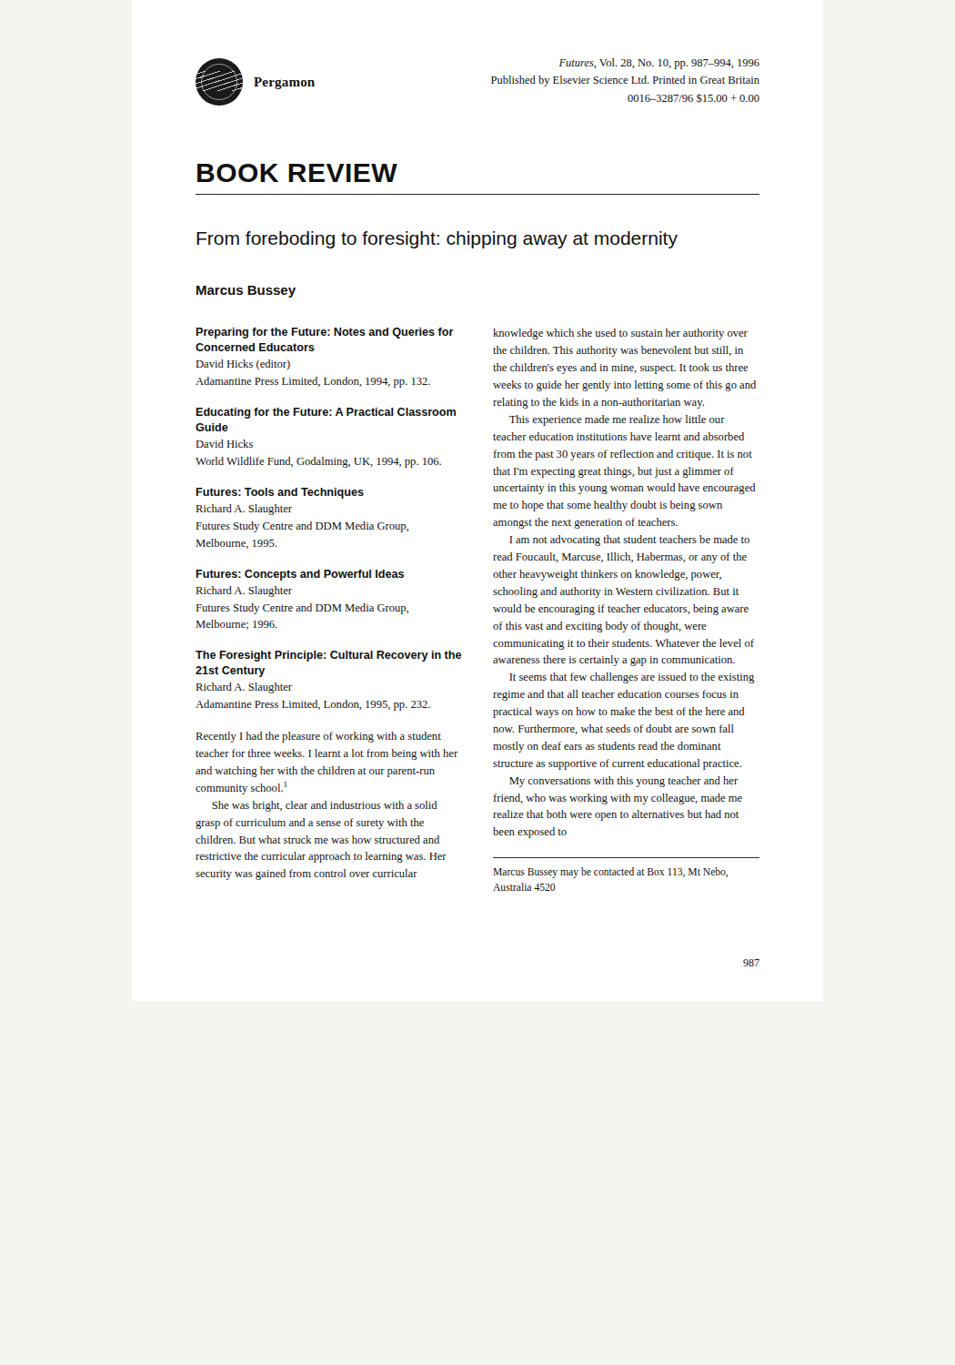Pergamon
Futures, Vol. 28, No. 10, pp. 987–994, 1996
Published by Elsevier Science Ltd. Printed in Great Britain
0016–3287/96 $15.00 + 0.00
BOOK REVIEW
From foreboding to foresight: chipping away at modernity
Marcus Bussey
Preparing for the Future: Notes and Queries for Concerned Educators David Hicks (editor) Adamantine Press Limited, London, 1994, pp. 132.
Educating for the Future: A Practical Classroom Guide David Hicks World Wildlife Fund, Godalming, UK, 1994, pp. 106.
Futures: Tools and Techniques Richard A. Slaughter Futures Study Centre and DDM Media Group, Melbourne, 1995.
Futures: Concepts and Powerful Ideas Richard A. Slaughter Futures Study Centre and DDM Media Group, Melbourne; 1996.
The Foresight Principle: Cultural Recovery in the 21st Century Richard A. Slaughter Adamantine Press Limited, London, 1995, pp. 232.
Recently I had the pleasure of working with a student teacher for three weeks. I learnt a lot from being with her and watching her with the children at our parent-run community school.1
She was bright, clear and industrious with a solid grasp of curriculum and a sense of surety with the children. But what struck me was how structured and restrictive the curricular approach to learning was. Her security was gained from control over curricular knowledge which she used to sustain her authority over the children. This authority was benevolent but still, in the children's eyes and in mine, suspect. It took us three weeks to guide her gently into letting some of this go and relating to the kids in a non-authoritarian way.
This experience made me realize how little our teacher education institutions have learnt and absorbed from the past 30 years of reflection and critique. It is not that I'm expecting great things, but just a glimmer of uncertainty in this young woman would have encouraged me to hope that some healthy doubt is being sown amongst the next generation of teachers.
I am not advocating that student teachers be made to read Foucault, Marcuse, Illich, Habermas, or any of the other heavyweight thinkers on knowledge, power, schooling and authority in Western civilization. But it would be encouraging if teacher educators, being aware of this vast and exciting body of thought, were communicating it to their students. Whatever the level of awareness there is certainly a gap in communication.
It seems that few challenges are issued to the existing regime and that all teacher education courses focus in practical ways on how to make the best of the here and now. Furthermore, what seeds of doubt are sown fall mostly on deaf ears as students read the dominant structure as supportive of current educational practice.
My conversations with this young teacher and her friend, who was working with my colleague, made me realize that both were open to alternatives but had not been exposed to
Marcus Bussey may be contacted at Box 113, Mt Nebo, Australia 4520
987